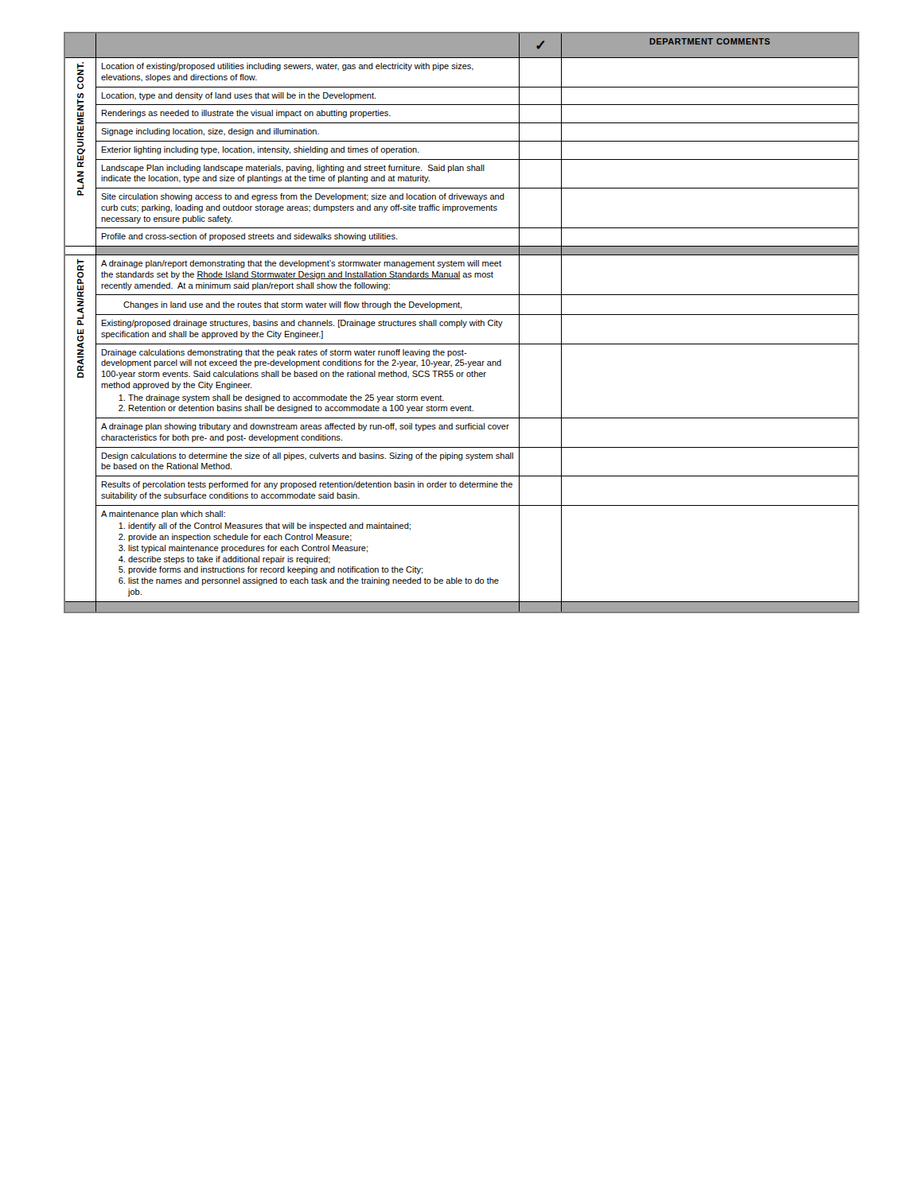| | | ✓ | DEPARTMENT COMMENTS |
| PLAN REQUIREMENTS CONT. | Location of existing/proposed utilities including sewers, water, gas and electricity with pipe sizes, elevations, slopes and directions of flow. | | |
| Location, type and density of land uses that will be in the Development. | | |
| Renderings as needed to illustrate the visual impact on abutting properties. | | |
| Signage including location, size, design and illumination. | | |
| Exterior lighting including type, location, intensity, shielding and times of operation. | | |
| Landscape Plan including landscape materials, paving, lighting and street furniture. Said plan shall indicate the location, type and size of plantings at the time of planting and at maturity. | | |
| Site circulation showing access to and egress from the Development; size and location of driveways and curb cuts; parking, loading and outdoor storage areas; dumpsters and any off-site traffic improvements necessary to ensure public safety. | | |
| Profile and cross-section of proposed streets and sidewalks showing utilities. | | |
| DRAINAGE PLAN/REPORT | A drainage plan/report demonstrating that the development’s stormwater management system will meet the standards set by the Rhode Island Stormwater Design and Installation Standards Manual as most recently amended. At a minimum said plan/report shall show the following: | | |
| Changes in land use and the routes that storm water will flow through the Development, | | |
| Existing/proposed drainage structures, basins and channels. [Drainage structures shall comply with City specification and shall be approved by the City Engineer.] | | |
| Drainage calculations demonstrating that the peak rates of storm water runoff leaving the post-development parcel will not exceed the pre-development conditions for the 2-year, 10-year, 25-year and 100-year storm events. Said calculations shall be based on the rational method, SCS TR55 or other method approved by the City Engineer. The drainage system shall be designed to accommodate the 25 year storm event. Retention or detention basins shall be designed to accommodate a 100 year storm event. | | |
| A drainage plan showing tributary and downstream areas affected by run-off, soil types and surficial cover characteristics for both pre- and post- development conditions. | | |
| Design calculations to determine the size of all pipes, culverts and basins. Sizing of the piping system shall be based on the Rational Method. | | |
| Results of percolation tests performed for any proposed retention/detention basin in order to determine the suitability of the subsurface conditions to accommodate said basin. | | |
| A maintenance plan which shall: identify all of the Control Measures that will be inspected and maintained; provide an inspection schedule for each Control Measure; list typical maintenance procedures for each Control Measure; describe steps to take if additional repair is required; provide forms and instructions for record keeping and notification to the City; list the names and personnel assigned to each task and the training needed to be able to do the job. | | |